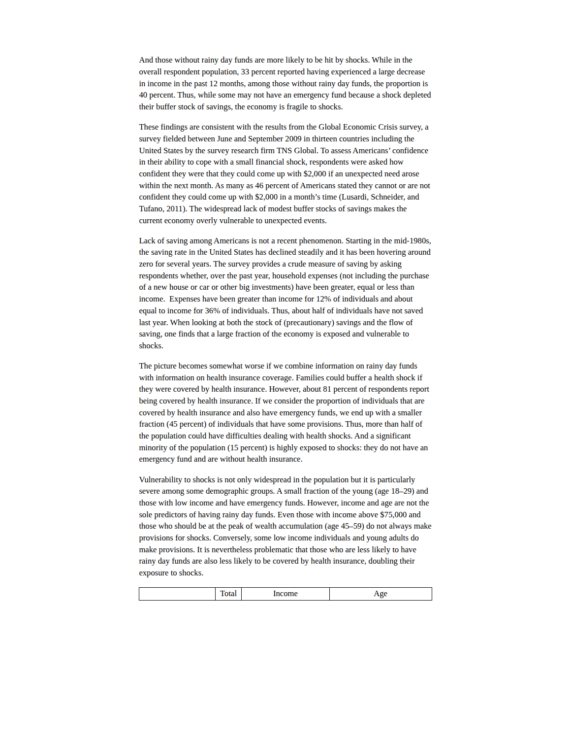And those without rainy day funds are more likely to be hit by shocks. While in the overall respondent population, 33 percent reported having experienced a large decrease in income in the past 12 months, among those without rainy day funds, the proportion is 40 percent. Thus, while some may not have an emergency fund because a shock depleted their buffer stock of savings, the economy is fragile to shocks.
These findings are consistent with the results from the Global Economic Crisis survey, a survey fielded between June and September 2009 in thirteen countries including the United States by the survey research firm TNS Global. To assess Americans’ confidence in their ability to cope with a small financial shock, respondents were asked how confident they were that they could come up with $2,000 if an unexpected need arose within the next month. As many as 46 percent of Americans stated they cannot or are not confident they could come up with $2,000 in a month’s time (Lusardi, Schneider, and Tufano, 2011). The widespread lack of modest buffer stocks of savings makes the current economy overly vulnerable to unexpected events.
Lack of saving among Americans is not a recent phenomenon. Starting in the mid-1980s, the saving rate in the United States has declined steadily and it has been hovering around zero for several years. The survey provides a crude measure of saving by asking respondents whether, over the past year, household expenses (not including the purchase of a new house or car or other big investments) have been greater, equal or less than income. Expenses have been greater than income for 12% of individuals and about equal to income for 36% of individuals. Thus, about half of individuals have not saved last year. When looking at both the stock of (precautionary) savings and the flow of saving, one finds that a large fraction of the economy is exposed and vulnerable to shocks.
The picture becomes somewhat worse if we combine information on rainy day funds with information on health insurance coverage. Families could buffer a health shock if they were covered by health insurance. However, about 81 percent of respondents report being covered by health insurance. If we consider the proportion of individuals that are covered by health insurance and also have emergency funds, we end up with a smaller fraction (45 percent) of individuals that have some provisions. Thus, more than half of the population could have difficulties dealing with health shocks. And a significant minority of the population (15 percent) is highly exposed to shocks: they do not have an emergency fund and are without health insurance.
Vulnerability to shocks is not only widespread in the population but it is particularly severe among some demographic groups. A small fraction of the young (age 18–29) and those with low income and have emergency funds. However, income and age are not the sole predictors of having rainy day funds. Even those with income above $75,000 and those who should be at the peak of wealth accumulation (age 45–59) do not always make provisions for shocks. Conversely, some low income individuals and young adults do make provisions. It is nevertheless problematic that those who are less likely to have rainy day funds are also less likely to be covered by health insurance, doubling their exposure to shocks.
| | Total | Income | Age |